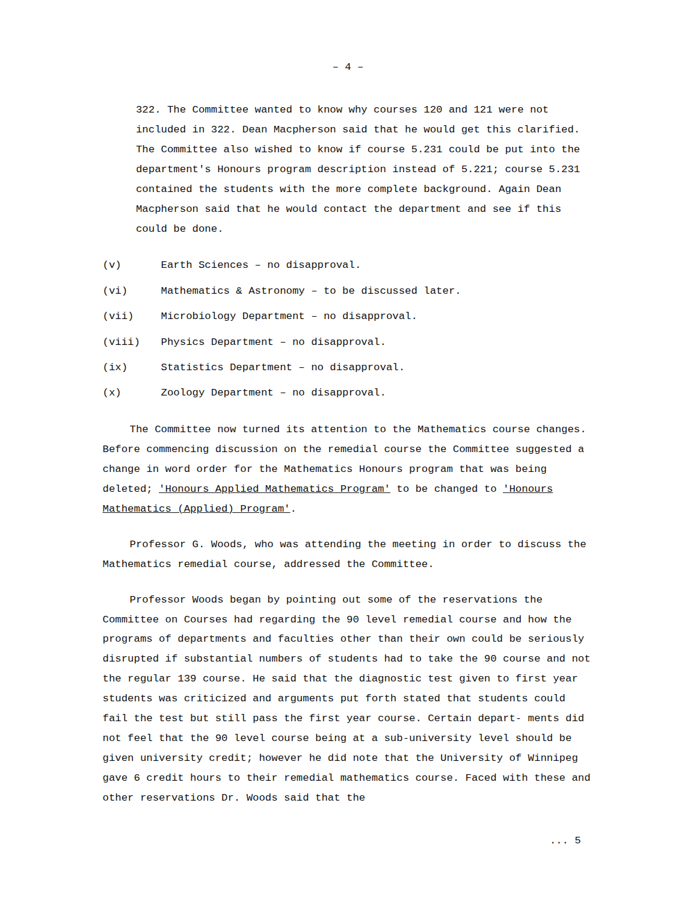– 4 –
322. The Committee wanted to know why courses 120 and 121 were not included in 322. Dean Macpherson said that he would get this clarified. The Committee also wished to know if course 5.231 could be put into the department's Honours program description instead of 5.221; course 5.231 contained the students with the more complete background. Again Dean Macpherson said that he would contact the department and see if this could be done.
(v) Earth Sciences – no disapproval.
(vi) Mathematics & Astronomy – to be discussed later.
(vii) Microbiology Department – no disapproval.
(viii) Physics Department – no disapproval.
(ix) Statistics Department – no disapproval.
(x) Zoology Department – no disapproval.
The Committee now turned its attention to the Mathematics course changes. Before commencing discussion on the remedial course the Committee suggested a change in word order for the Mathematics Honours program that was being deleted; 'Honours Applied Mathematics Program' to be changed to 'Honours Mathematics (Applied) Program'.
Professor G. Woods, who was attending the meeting in order to discuss the Mathematics remedial course, addressed the Committee.
Professor Woods began by pointing out some of the reservations the Committee on Courses had regarding the 90 level remedial course and how the programs of departments and faculties other than their own could be seriously disrupted if substantial numbers of students had to take the 90 course and not the regular 139 course. He said that the diagnostic test given to first year students was criticized and arguments put forth stated that students could fail the test but still pass the first year course. Certain depart- ments did not feel that the 90 level course being at a sub-university level should be given university credit; however he did note that the University of Winnipeg gave 6 credit hours to their remedial mathematics course. Faced with these and other reservations Dr. Woods said that the
... 5